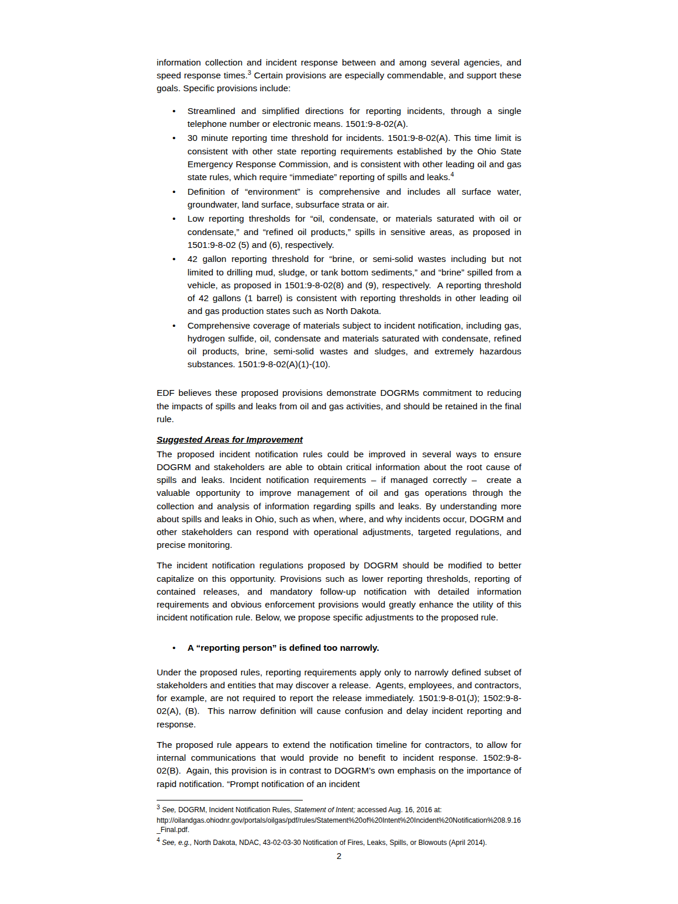information collection and incident response between and among several agencies, and speed response times.3 Certain provisions are especially commendable, and support these goals. Specific provisions include:
Streamlined and simplified directions for reporting incidents, through a single telephone number or electronic means. 1501:9-8-02(A).
30 minute reporting time threshold for incidents. 1501:9-8-02(A). This time limit is consistent with other state reporting requirements established by the Ohio State Emergency Response Commission, and is consistent with other leading oil and gas state rules, which require “immediate” reporting of spills and leaks.4
Definition of “environment” is comprehensive and includes all surface water, groundwater, land surface, subsurface strata or air.
Low reporting thresholds for “oil, condensate, or materials saturated with oil or condensate,” and “refined oil products,” spills in sensitive areas, as proposed in 1501:9-8-02 (5) and (6), respectively.
42 gallon reporting threshold for “brine, or semi-solid wastes including but not limited to drilling mud, sludge, or tank bottom sediments,” and “brine” spilled from a vehicle, as proposed in 1501:9-8-02(8) and (9), respectively. A reporting threshold of 42 gallons (1 barrel) is consistent with reporting thresholds in other leading oil and gas production states such as North Dakota.
Comprehensive coverage of materials subject to incident notification, including gas, hydrogen sulfide, oil, condensate and materials saturated with condensate, refined oil products, brine, semi-solid wastes and sludges, and extremely hazardous substances. 1501:9-8-02(A)(1)-(10).
EDF believes these proposed provisions demonstrate DOGRMs commitment to reducing the impacts of spills and leaks from oil and gas activities, and should be retained in the final rule.
Suggested Areas for Improvement
The proposed incident notification rules could be improved in several ways to ensure DOGRM and stakeholders are able to obtain critical information about the root cause of spills and leaks. Incident notification requirements – if managed correctly – create a valuable opportunity to improve management of oil and gas operations through the collection and analysis of information regarding spills and leaks. By understanding more about spills and leaks in Ohio, such as when, where, and why incidents occur, DOGRM and other stakeholders can respond with operational adjustments, targeted regulations, and precise monitoring.
The incident notification regulations proposed by DOGRM should be modified to better capitalize on this opportunity. Provisions such as lower reporting thresholds, reporting of contained releases, and mandatory follow-up notification with detailed information requirements and obvious enforcement provisions would greatly enhance the utility of this incident notification rule. Below, we propose specific adjustments to the proposed rule.
A “reporting person” is defined too narrowly.
Under the proposed rules, reporting requirements apply only to narrowly defined subset of stakeholders and entities that may discover a release. Agents, employees, and contractors, for example, are not required to report the release immediately. 1501:9-8-01(J); 1502:9-8-02(A), (B). This narrow definition will cause confusion and delay incident reporting and response.
The proposed rule appears to extend the notification timeline for contractors, to allow for internal communications that would provide no benefit to incident response. 1502:9-8-02(B). Again, this provision is in contrast to DOGRM’s own emphasis on the importance of rapid notification. “Prompt notification of an incident
3 See, DOGRM, Incident Notification Rules, Statement of Intent; accessed Aug. 16, 2016 at:
http://oilandgas.ohiodnr.gov/portals/oilgas/pdf/rules/Statement%20of%20Intent%20Incident%20Notification%208.9.16_Final.pdf.
4 See, e.g., North Dakota, NDAC, 43-02-03-30 Notification of Fires, Leaks, Spills, or Blowouts (April 2014).
2